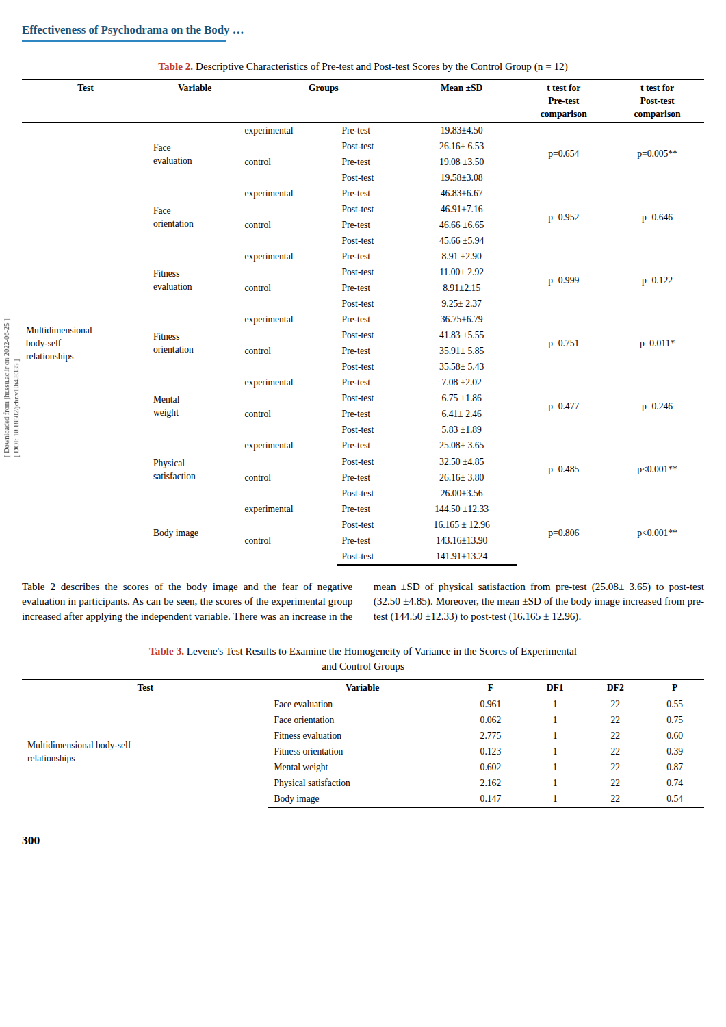[ Downloaded from jhr.ssu.ac.ir on 2022-06-25 ] [ DOI: 10.18502/jchr.v10i4.8335 ]
Effectiveness of Psychodrama on the Body …
Table 2. Descriptive Characteristics of Pre-test and Post-test Scores by the Control Group (n = 12)
| Test | Variable | Groups | Mean ±SD | t test for Pre-test comparison | t test for Post-test comparison |
| --- | --- | --- | --- | --- | --- |
| Multidimensional body-self relationships | Face evaluation | experimental | Pre-test | 19.83±4.50 | p=0.654 | p=0.005** |
| Post-test | 26.16± 6.53 |
| control | Pre-test | 19.08 ±3.50 |
| Post-test | 19.58±3.08 |
| Face orientation | experimental | Pre-test | 46.83±6.67 | p=0.952 | p=0.646 |
| Post-test | 46.91±7.16 |
| control | Pre-test | 46.66 ±6.65 |
| Post-test | 45.66 ±5.94 |
| Fitness evaluation | experimental | Pre-test | 8.91 ±2.90 | p=0.999 | p=0.122 |
| Post-test | 11.00± 2.92 |
| control | Pre-test | 8.91±2.15 |
| Post-test | 9.25± 2.37 |
| Fitness orientation | experimental | Pre-test | 36.75±6.79 | p=0.751 | p=0.011* |
| Post-test | 41.83 ±5.55 |
| control | Pre-test | 35.91± 5.85 |
| Post-test | 35.58± 5.43 |
| Mental weight | experimental | Pre-test | 7.08 ±2.02 | p=0.477 | p=0.246 |
| Post-test | 6.75 ±1.86 |
| control | Pre-test | 6.41± 2.46 |
| Post-test | 5.83 ±1.89 |
| Physical satisfaction | experimental | Pre-test | 25.08± 3.65 | p=0.485 | p<0.001** |
| Post-test | 32.50 ±4.85 |
| control | Pre-test | 26.16± 3.80 |
| Post-test | 26.00±3.56 |
| Body image | experimental | Pre-test | 144.50 ±12.33 | p=0.806 | p<0.001** |
| Post-test | 16.165 ± 12.96 |
| control | Pre-test | 143.16±13.90 |
| Post-test | 141.91±13.24 |
Table 2 describes the scores of the body image and the fear of negative evaluation in participants. As can be seen, the scores of the experimental group increased after applying the independent variable. There was an increase in the mean ±SD of physical satisfaction from pre-test (25.08± 3.65) to post-test (32.50 ±4.85). Moreover, the mean ±SD of the body image increased from pre-test (144.50 ±12.33) to post-test (16.165 ± 12.96).
Table 3. Levene's Test Results to Examine the Homogeneity of Variance in the Scores of Experimental
and Control Groups
| Test | Variable | F | DF1 | DF2 | P |
| --- | --- | --- | --- | --- | --- |
| Multidimensional body-self relationships | Face evaluation | 0.961 | 1 | 22 | 0.55 |
| Face orientation | 0.062 | 1 | 22 | 0.75 |
| Fitness evaluation | 2.775 | 1 | 22 | 0.60 |
| Fitness orientation | 0.123 | 1 | 22 | 0.39 |
| Mental weight | 0.602 | 1 | 22 | 0.87 |
| Physical satisfaction | 2.162 | 1 | 22 | 0.74 |
| Body image | 0.147 | 1 | 22 | 0.54 |
300